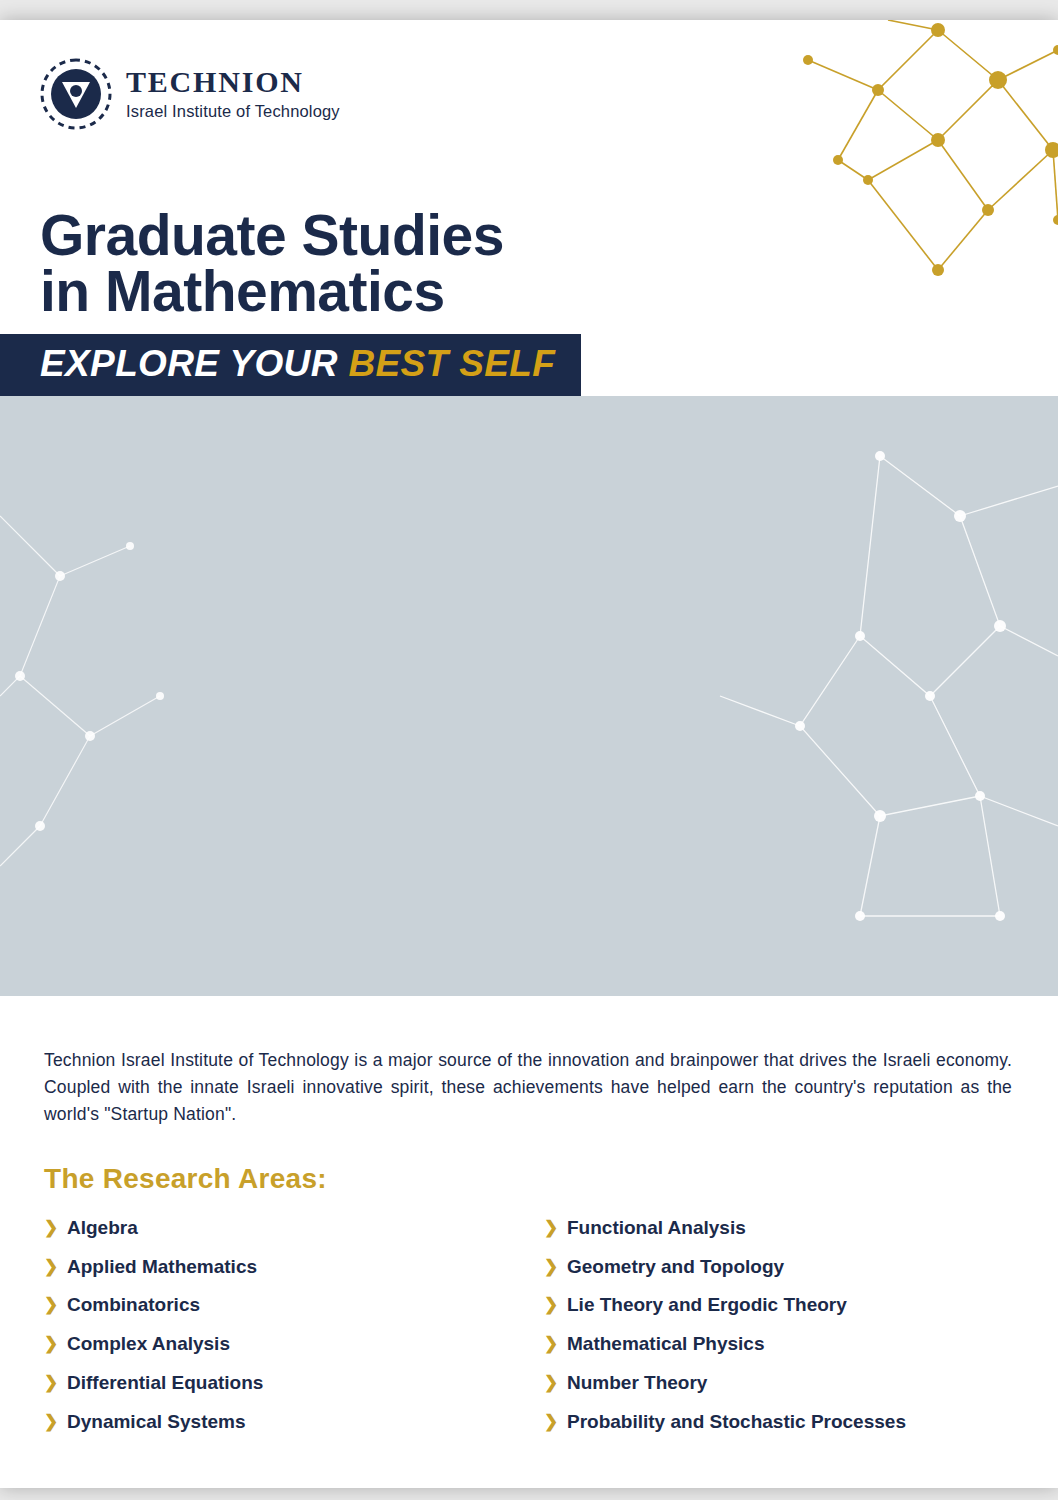TECHNION
Israel Institute of Technology
Graduate Studies
in Mathematics
EXPLORE YOUR BEST SELF
Technion Israel Institute of Technology is a major source of the innovation and brainpower that drives the Israeli economy. Coupled with the innate Israeli innovative spirit, these achievements have helped earn the country's reputation as the world's "Startup Nation".
The Research Areas:
❯Algebra
❯Functional Analysis
❯Applied Mathematics
❯Geometry and Topology
❯Combinatorics
❯Lie Theory and Ergodic Theory
❯Complex Analysis
❯Mathematical Physics
❯Differential Equations
❯Number Theory
❯Dynamical Systems
❯Probability and Stochastic Processes